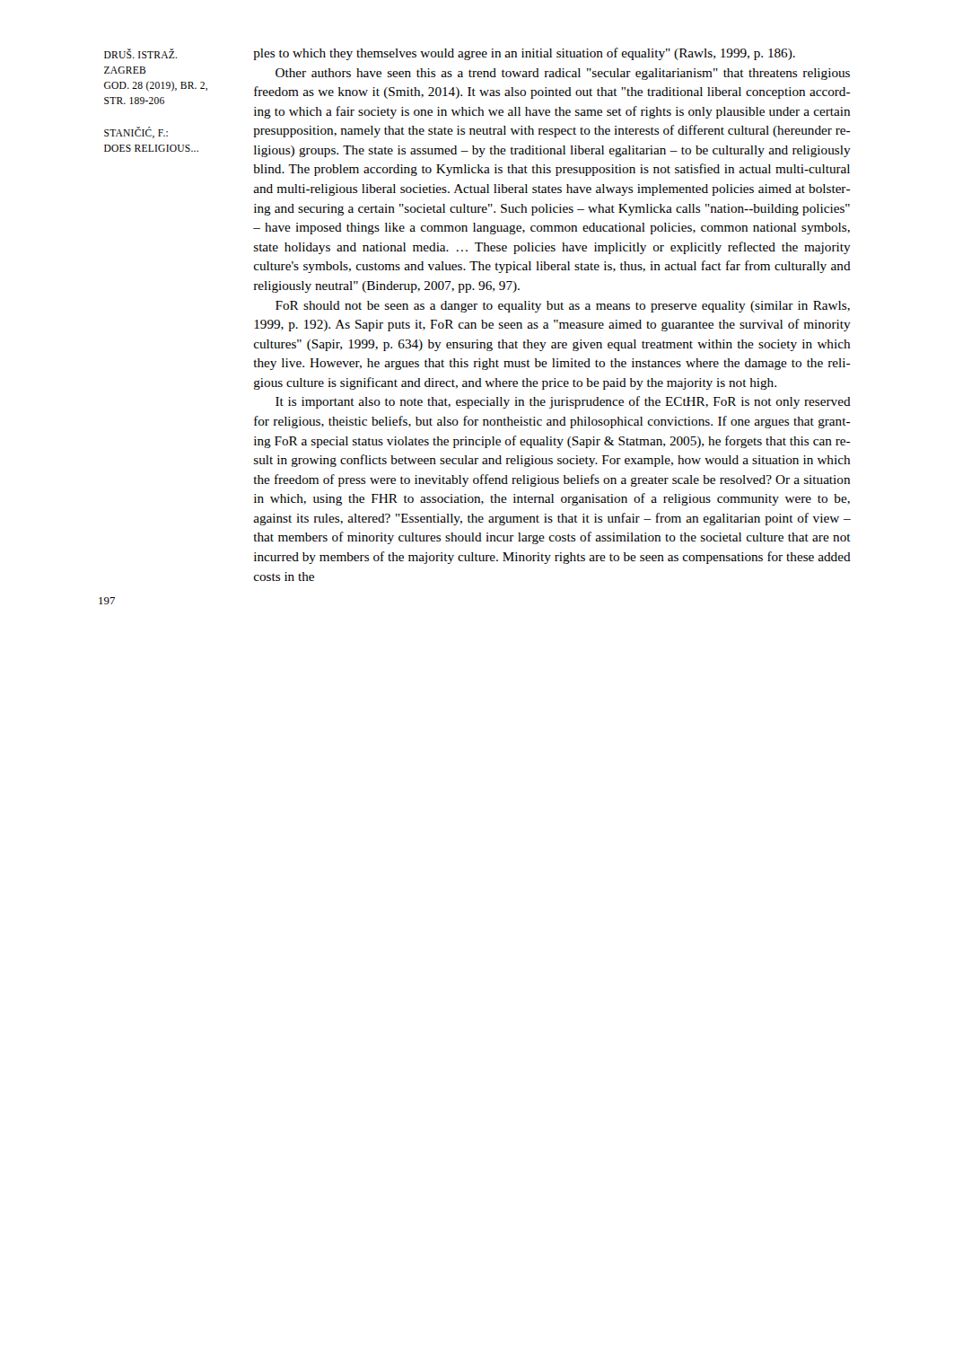DRUŠ. ISTRAŽ. ZAGREB
GOD. 28 (2019), BR. 2,
STR. 189-206
STANIČIĆ, F.:
DOES RELIGIOUS...
ples to which they themselves would agree in an initial situation of equality" (Rawls, 1999, p. 186).
Other authors have seen this as a trend toward radical "secular egalitarianism" that threatens religious freedom as we know it (Smith, 2014). It was also pointed out that "the traditional liberal conception according to which a fair society is one in which we all have the same set of rights is only plausible under a certain presupposition, namely that the state is neutral with respect to the interests of different cultural (hereunder religious) groups. The state is assumed – by the traditional liberal egalitarian – to be culturally and religiously blind. The problem according to Kymlicka is that this presupposition is not satisfied in actual multi-cultural and multi-religious liberal societies. Actual liberal states have always implemented policies aimed at bolstering and securing a certain "societal culture". Such policies – what Kymlicka calls "nation--building policies" – have imposed things like a common language, common educational policies, common national symbols, state holidays and national media. … These policies have implicitly or explicitly reflected the majority culture's symbols, customs and values. The typical liberal state is, thus, in actual fact far from culturally and religiously neutral" (Binderup, 2007, pp. 96, 97).
FoR should not be seen as a danger to equality but as a means to preserve equality (similar in Rawls, 1999, p. 192). As Sapir puts it, FoR can be seen as a "measure aimed to guarantee the survival of minority cultures" (Sapir, 1999, p. 634) by ensuring that they are given equal treatment within the society in which they live. However, he argues that this right must be limited to the instances where the damage to the religious culture is significant and direct, and where the price to be paid by the majority is not high.
It is important also to note that, especially in the jurisprudence of the ECtHR, FoR is not only reserved for religious, theistic beliefs, but also for nontheistic and philosophical convictions. If one argues that granting FoR a special status violates the principle of equality (Sapir & Statman, 2005), he forgets that this can result in growing conflicts between secular and religious society. For example, how would a situation in which the freedom of press were to inevitably offend religious beliefs on a greater scale be resolved? Or a situation in which, using the FHR to association, the internal organisation of a religious community were to be, against its rules, altered? "Essentially, the argument is that it is unfair – from an egalitarian point of view – that members of minority cultures should incur large costs of assimilation to the societal culture that are not incurred by members of the majority culture. Minority rights are to be seen as compensations for these added costs in the
197